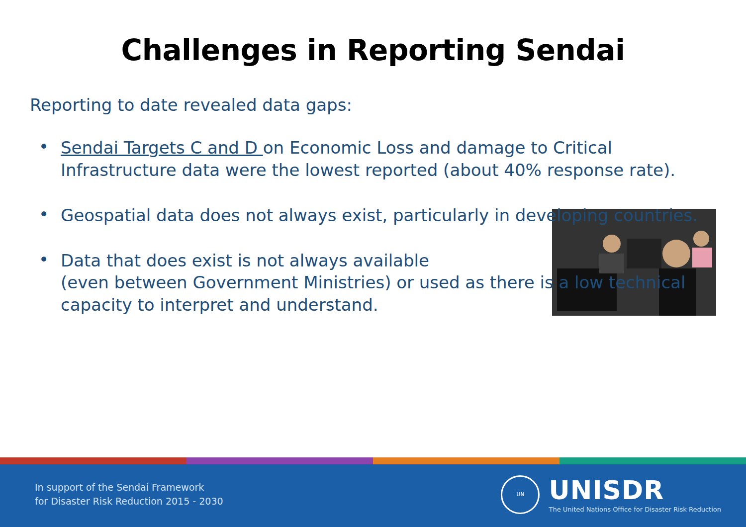Challenges in Reporting Sendai
Reporting to date revealed data gaps:
Sendai Targets C and D on Economic Loss and damage to Critical Infrastructure data were the lowest reported (about 40% response rate).
Geospatial data does not always exist, particularly in developing countries.
Data that does exist is not always available
(even between Government Ministries) or used as there is a low technical capacity to interpret and understand.
In support of the Sendai Framework
for Disaster Risk Reduction 2015 - 2030
UN
UNISDR The United Nations Office for Disaster Risk Reduction